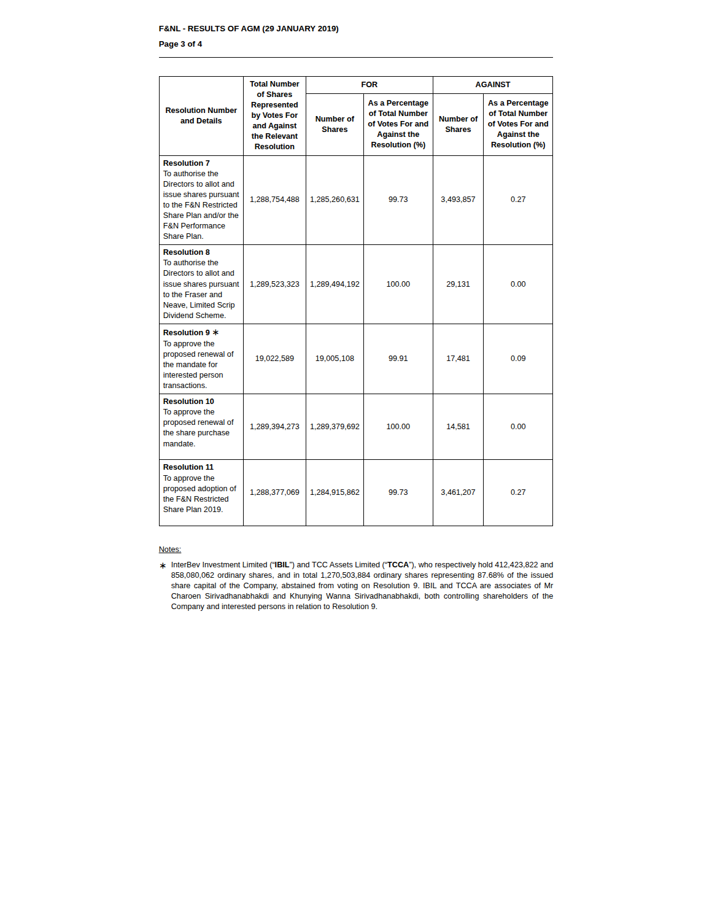F&NL - RESULTS OF AGM (29 JANUARY 2019)
Page 3 of 4
| Resolution Number and Details | Total Number of Shares Represented by Votes For and Against the Relevant Resolution | FOR | AGAINST |
| --- | --- | --- | --- |
| Number of Shares | As a Percentage of Total Number of Votes For and Against the Resolution (%) | Number of Shares | As a Percentage of Total Number of Votes For and Against the Resolution (%) |
| Resolution 7 To authorise the Directors to allot and issue shares pursuant to the F&N Restricted Share Plan and/or the F&N Performance Share Plan. | 1,288,754,488 | 1,285,260,631 | 99.73 | 3,493,857 | 0.27 |
| Resolution 8 To authorise the Directors to allot and issue shares pursuant to the Fraser and Neave, Limited Scrip Dividend Scheme. | 1,289,523,323 | 1,289,494,192 | 100.00 | 29,131 | 0.00 |
| Resolution 9 ∗ To approve the proposed renewal of the mandate for interested person transactions. | 19,022,589 | 19,005,108 | 99.91 | 17,481 | 0.09 |
| Resolution 10 To approve the proposed renewal of the share purchase mandate. | 1,289,394,273 | 1,289,379,692 | 100.00 | 14,581 | 0.00 |
| Resolution 11 To approve the proposed adoption of the F&N Restricted Share Plan 2019. | 1,288,377,069 | 1,284,915,862 | 99.73 | 3,461,207 | 0.27 |
Notes:
∗
InterBev Investment Limited (“IBIL”) and TCC Assets Limited (“TCCA”), who respectively hold 412,423,822 and 858,080,062 ordinary shares, and in total 1,270,503,884 ordinary shares representing 87.68% of the issued share capital of the Company, abstained from voting on Resolution 9. IBIL and TCCA are associates of Mr Charoen Sirivadhanabhakdi and Khunying Wanna Sirivadhanabhakdi, both controlling shareholders of the Company and interested persons in relation to Resolution 9.